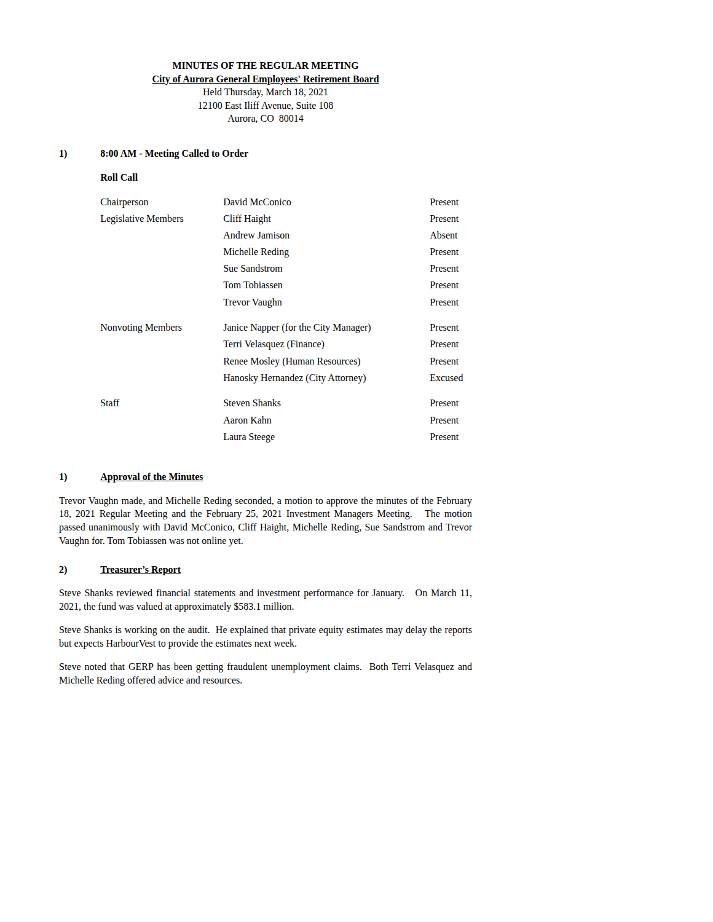MINUTES OF THE REGULAR MEETING
City of Aurora General Employees' Retirement Board
Held Thursday, March 18, 2021
12100 East Iliff Avenue, Suite 108
Aurora, CO 80014
1) 8:00 AM - Meeting Called to Order
Roll Call
| Chairperson | David McConico | Present |
| Legislative Members | Cliff Haight | Present |
| | Andrew Jamison | Absent |
| | Michelle Reding | Present |
| | Sue Sandstrom | Present |
| | Tom Tobiassen | Present |
| | Trevor Vaughn | Present |
| Nonvoting Members | Janice Napper (for the City Manager) | Present |
| | Terri Velasquez (Finance) | Present |
| | Renee Mosley (Human Resources) | Present |
| | Hanosky Hernandez (City Attorney) | Excused |
| Staff | Steven Shanks | Present |
| | Aaron Kahn | Present |
| | Laura Steege | Present |
1) Approval of the Minutes
Trevor Vaughn made, and Michelle Reding seconded, a motion to approve the minutes of the February 18, 2021 Regular Meeting and the February 25, 2021 Investment Managers Meeting. The motion passed unanimously with David McConico, Cliff Haight, Michelle Reding, Sue Sandstrom and Trevor Vaughn for. Tom Tobiassen was not online yet.
2) Treasurer’s Report
Steve Shanks reviewed financial statements and investment performance for January. On March 11, 2021, the fund was valued at approximately $583.1 million.
Steve Shanks is working on the audit. He explained that private equity estimates may delay the reports but expects HarbourVest to provide the estimates next week.
Steve noted that GERP has been getting fraudulent unemployment claims. Both Terri Velasquez and Michelle Reding offered advice and resources.